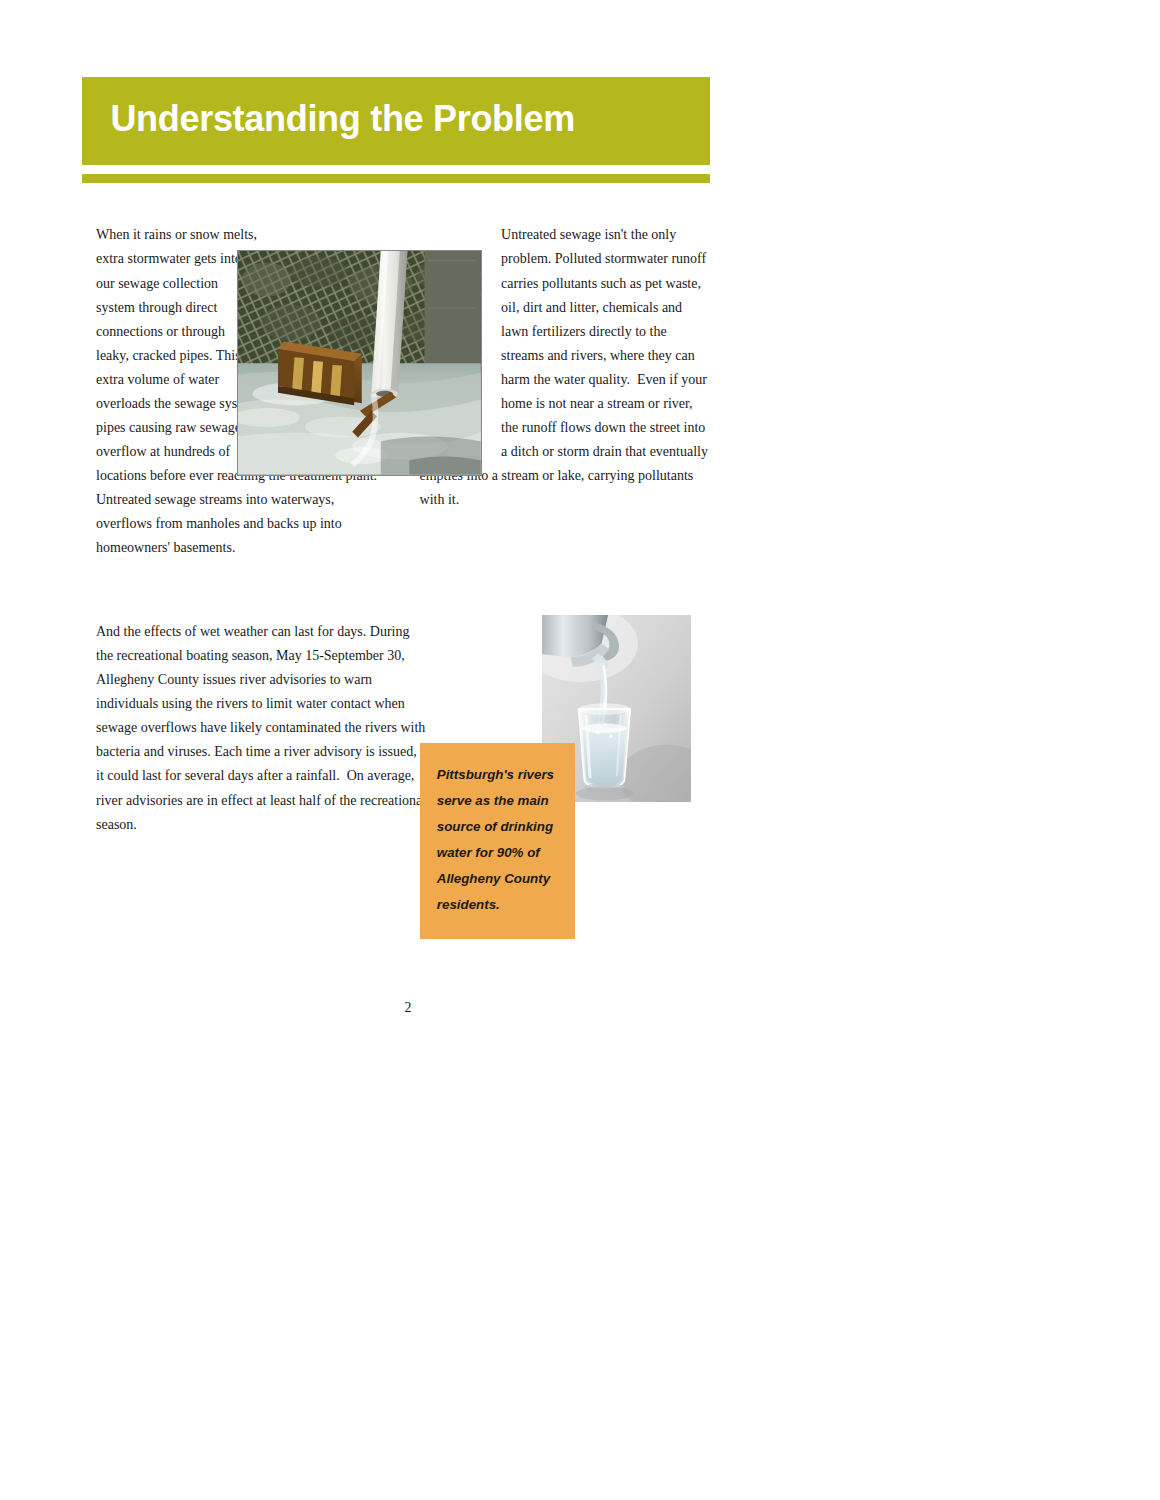Understanding the Problem
When it rains or snow melts, extra stormwater gets into our sewage collection system through direct connections or through leaky, cracked pipes. This extra volume of water overloads the sewage system pipes causing raw sewage to overflow at hundreds of locations before ever reaching the treatment plant. Untreated sewage streams into waterways, overflows from manholes and backs up into homeowners' basements.
Untreated sewage isn't the only problem. Polluted stormwater runoff carries pollutants such as pet waste, oil, dirt and litter, chemicals and lawn fertilizers directly to the streams and rivers, where they can harm the water quality. Even if your home is not near a stream or river, the runoff flows down the street into a ditch or storm drain that eventually empties into a stream or lake, carrying pollutants with it.
Pittsburgh's rivers serve as the main source of drinking water for 90% of Allegheny County residents.
And the effects of wet weather can last for days. During the recreational boating season, May 15-September 30, Allegheny County issues river advisories to warn individuals using the rivers to limit water contact when sewage overflows have likely contaminated the rivers with bacteria and viruses. Each time a river advisory is issued, it could last for several days after a rainfall. On average, river advisories are in effect at least half of the recreational season.
2